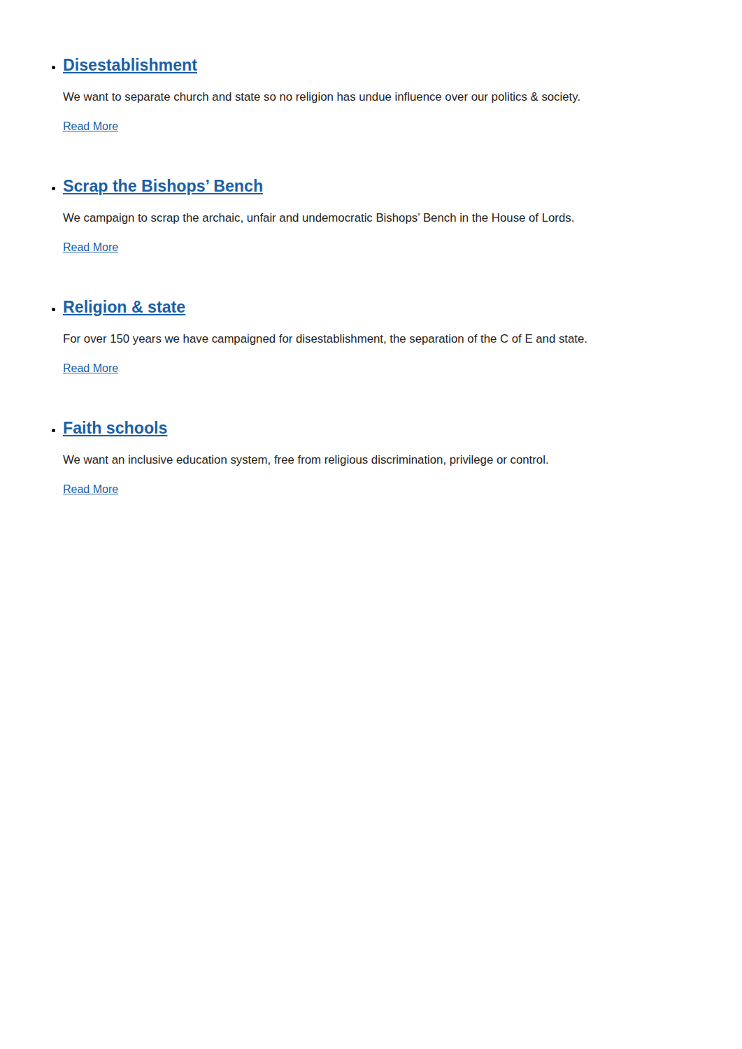Disestablishment
We want to separate church and state so no religion has undue influence over our politics & society.
Read More
Scrap the Bishops’ Bench
We campaign to scrap the archaic, unfair and undemocratic Bishops’ Bench in the House of Lords.
Read More
Religion & state
For over 150 years we have campaigned for disestablishment, the separation of the C of E and state.
Read More
Faith schools
We want an inclusive education system, free from religious discrimination, privilege or control.
Read More